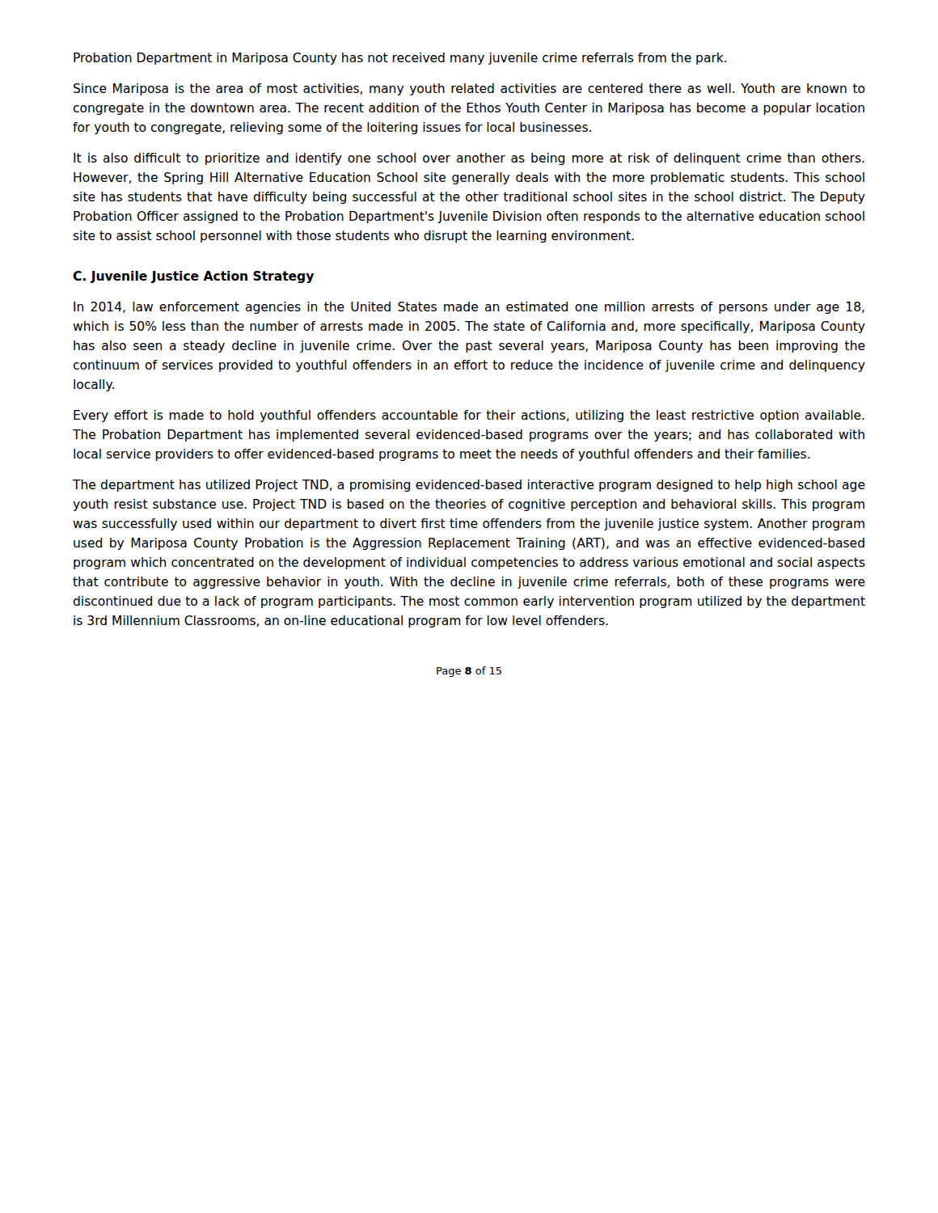Probation Department in Mariposa County has not received many juvenile crime referrals from the park.
Since Mariposa is the area of most activities, many youth related activities are centered there as well. Youth are known to congregate in the downtown area. The recent addition of the Ethos Youth Center in Mariposa has become a popular location for youth to congregate, relieving some of the loitering issues for local businesses.
It is also difficult to prioritize and identify one school over another as being more at risk of delinquent crime than others. However, the Spring Hill Alternative Education School site generally deals with the more problematic students. This school site has students that have difficulty being successful at the other traditional school sites in the school district. The Deputy Probation Officer assigned to the Probation Department's Juvenile Division often responds to the alternative education school site to assist school personnel with those students who disrupt the learning environment.
C. Juvenile Justice Action Strategy
In 2014, law enforcement agencies in the United States made an estimated one million arrests of persons under age 18, which is 50% less than the number of arrests made in 2005. The state of California and, more specifically, Mariposa County has also seen a steady decline in juvenile crime. Over the past several years, Mariposa County has been improving the continuum of services provided to youthful offenders in an effort to reduce the incidence of juvenile crime and delinquency locally.
Every effort is made to hold youthful offenders accountable for their actions, utilizing the least restrictive option available. The Probation Department has implemented several evidenced-based programs over the years; and has collaborated with local service providers to offer evidenced-based programs to meet the needs of youthful offenders and their families.
The department has utilized Project TND, a promising evidenced-based interactive program designed to help high school age youth resist substance use. Project TND is based on the theories of cognitive perception and behavioral skills. This program was successfully used within our department to divert first time offenders from the juvenile justice system. Another program used by Mariposa County Probation is the Aggression Replacement Training (ART), and was an effective evidenced-based program which concentrated on the development of individual competencies to address various emotional and social aspects that contribute to aggressive behavior in youth. With the decline in juvenile crime referrals, both of these programs were discontinued due to a lack of program participants. The most common early intervention program utilized by the department is 3rd Millennium Classrooms, an on-line educational program for low level offenders.
Page 8 of 15